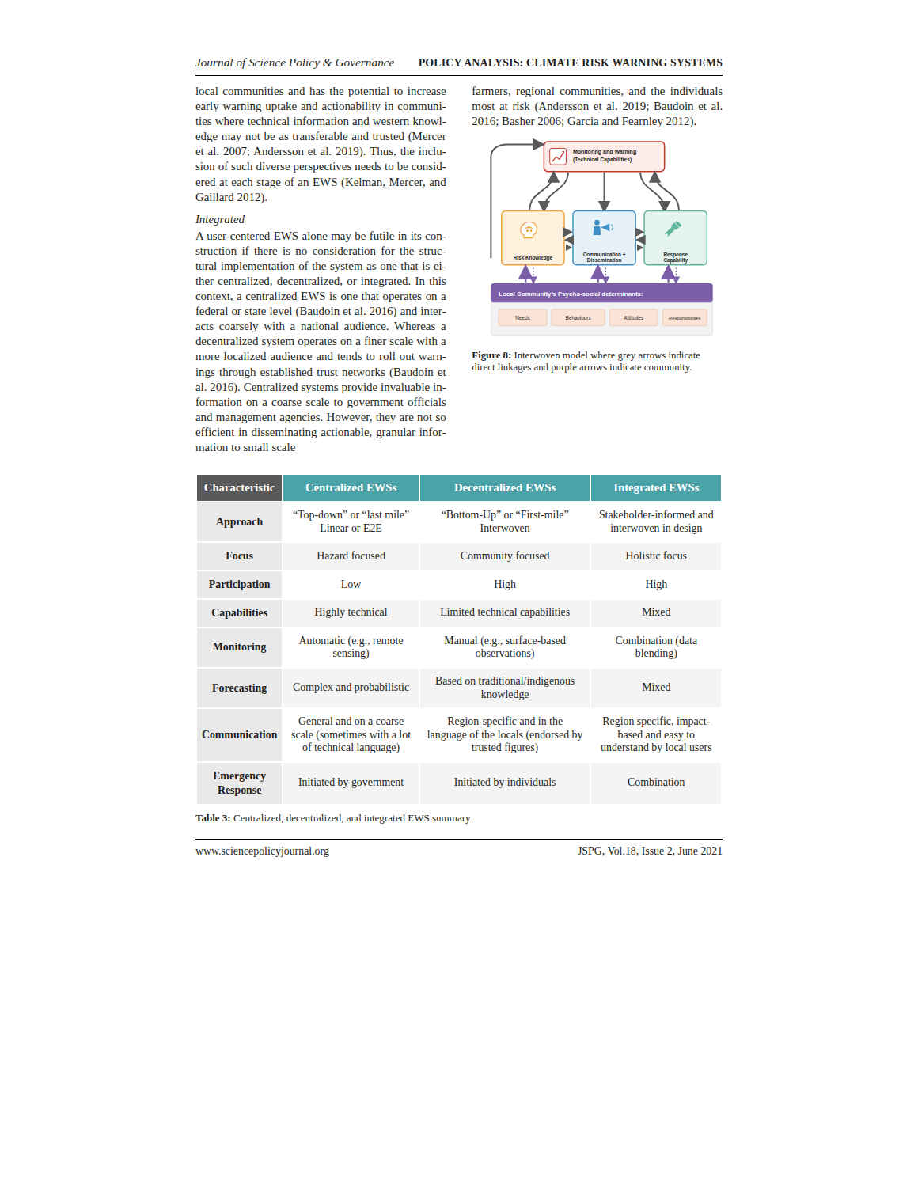Journal of Science Policy & Governance
POLICY ANALYSIS: CLIMATE RISK WARNING SYSTEMS
local communities and has the potential to increase early warning uptake and actionability in communities where technical information and western knowledge may not be as transferable and trusted (Mercer et al. 2007; Andersson et al. 2019). Thus, the inclusion of such diverse perspectives needs to be considered at each stage of an EWS (Kelman, Mercer, and Gaillard 2012).
Integrated
A user-centered EWS alone may be futile in its construction if there is no consideration for the structural implementation of the system as one that is either centralized, decentralized, or integrated. In this context, a centralized EWS is one that operates on a federal or state level (Baudoin et al. 2016) and interacts coarsely with a national audience. Whereas a decentralized system operates on a finer scale with a more localized audience and tends to roll out warnings through established trust networks (Baudoin et al. 2016). Centralized systems provide invaluable information on a coarse scale to government officials and management agencies. However, they are not so efficient in disseminating actionable, granular information to small scale
farmers, regional communities, and the individuals most at risk (Andersson et al. 2019; Baudoin et al. 2016; Basher 2006; Garcia and Fearnley 2012).
Monitoring and Warning (Technical Capabilities) Risk Knowledge Communication + Dissemination Response Capability Local Community’s Psycho-social determinants: Needs Behaviours Attitudes Responsibilities
Figure 8: Interwoven model where grey arrows indicate direct linkages and purple arrows indicate community.
| Characteristic | Centralized EWSs | Decentralized EWSs | Integrated EWSs |
| --- | --- | --- | --- |
| Approach | “Top-down” or “last mile” Linear or E2E | “Bottom-Up” or “First-mile” Interwoven | Stakeholder-informed and interwoven in design |
| Focus | Hazard focused | Community focused | Holistic focus |
| Participation | Low | High | High |
| Capabilities | Highly technical | Limited technical capabilities | Mixed |
| Monitoring | Automatic (e.g., remote sensing) | Manual (e.g., surface-based observations) | Combination (data blending) |
| Forecasting | Complex and probabilistic | Based on traditional/indigenous knowledge | Mixed |
| Communication | General and on a coarse scale (sometimes with a lot of technical language) | Region-specific and in the language of the locals (endorsed by trusted figures) | Region specific, impact-based and easy to understand by local users |
| Emergency Response | Initiated by government | Initiated by individuals | Combination |
Table 3: Centralized, decentralized, and integrated EWS summary
www.sciencepolicyjournal.org JSPG, Vol.18, Issue 2, June 2021